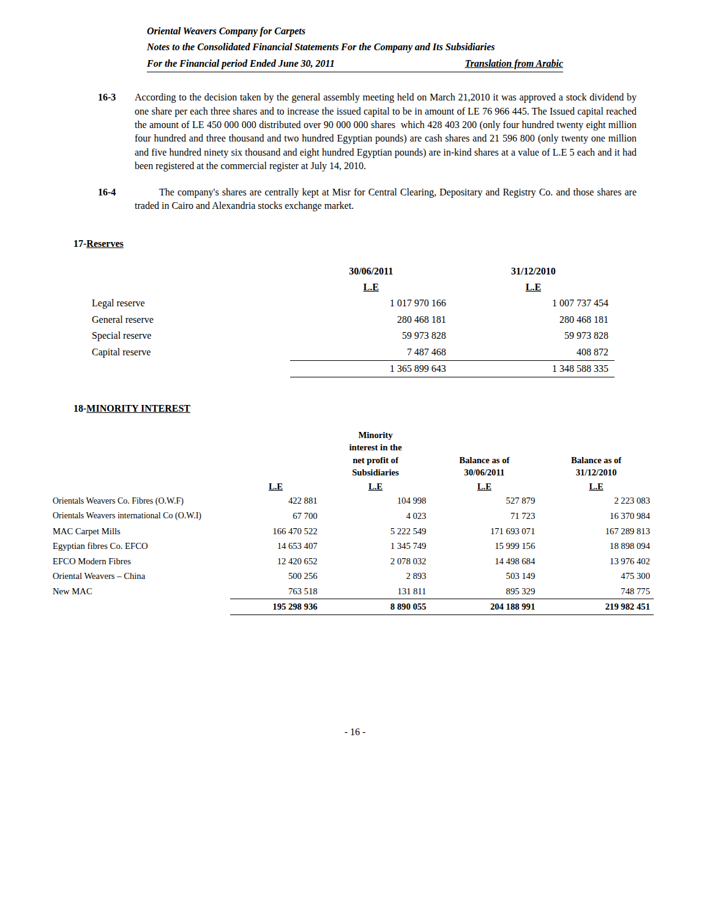Oriental Weavers Company for Carpets
Notes to the Consolidated Financial Statements For the Company and Its Subsidiaries
For the Financial period Ended June 30, 2011 Translation from Arabic
16-3
According to the decision taken by the general assembly meeting held on March 21,2010 it was approved a stock dividend by one share per each three shares and to increase the issued capital to be in amount of LE 76 966 445. The Issued capital reached the amount of LE 450 000 000 distributed over 90 000 000 shares which 428 403 200 (only four hundred twenty eight million four hundred and three thousand and two hundred Egyptian pounds) are cash shares and 21 596 800 (only twenty one million and five hundred ninety six thousand and eight hundred Egyptian pounds) are in-kind shares at a value of L.E 5 each and it had been registered at the commercial register at July 14, 2010.
16-4
The company's shares are centrally kept at Misr for Central Clearing, Depositary and Registry Co. and those shares are traded in Cairo and Alexandria stocks exchange market.
17-Reserves
| | 30/06/2011 | 31/12/2010 |
| --- | --- | --- |
| | L.E | L.E |
| Legal reserve | 1 017 970 166 | 1 007 737 454 |
| General reserve | 280 468 181 | 280 468 181 |
| Special reserve | 59 973 828 | 59 973 828 |
| Capital reserve | 7 487 468 | 408 872 |
| | 1 365 899 643 | 1 348 588 335 |
18-MINORITY INTEREST
| | | Minority interest in the net profit of Subsidiaries | Balance as of 30/06/2011 | Balance as of 31/12/2010 |
| --- | --- | --- | --- | --- |
| | L.E | L.E | L.E | L.E |
| Orientals Weavers Co. Fibres (O.W.F) | 422 881 | 104 998 | 527 879 | 2 223 083 |
| Orientals Weavers international Co (O.W.I) | 67 700 | 4 023 | 71 723 | 16 370 984 |
| MAC Carpet Mills | 166 470 522 | 5 222 549 | 171 693 071 | 167 289 813 |
| Egyptian fibres Co. EFCO | 14 653 407 | 1 345 749 | 15 999 156 | 18 898 094 |
| EFCO Modern Fibres | 12 420 652 | 2 078 032 | 14 498 684 | 13 976 402 |
| Oriental Weavers – China | 500 256 | 2 893 | 503 149 | 475 300 |
| New MAC | 763 518 | 131 811 | 895 329 | 748 775 |
| | 195 298 936 | 8 890 055 | 204 188 991 | 219 982 451 |
- 16 -